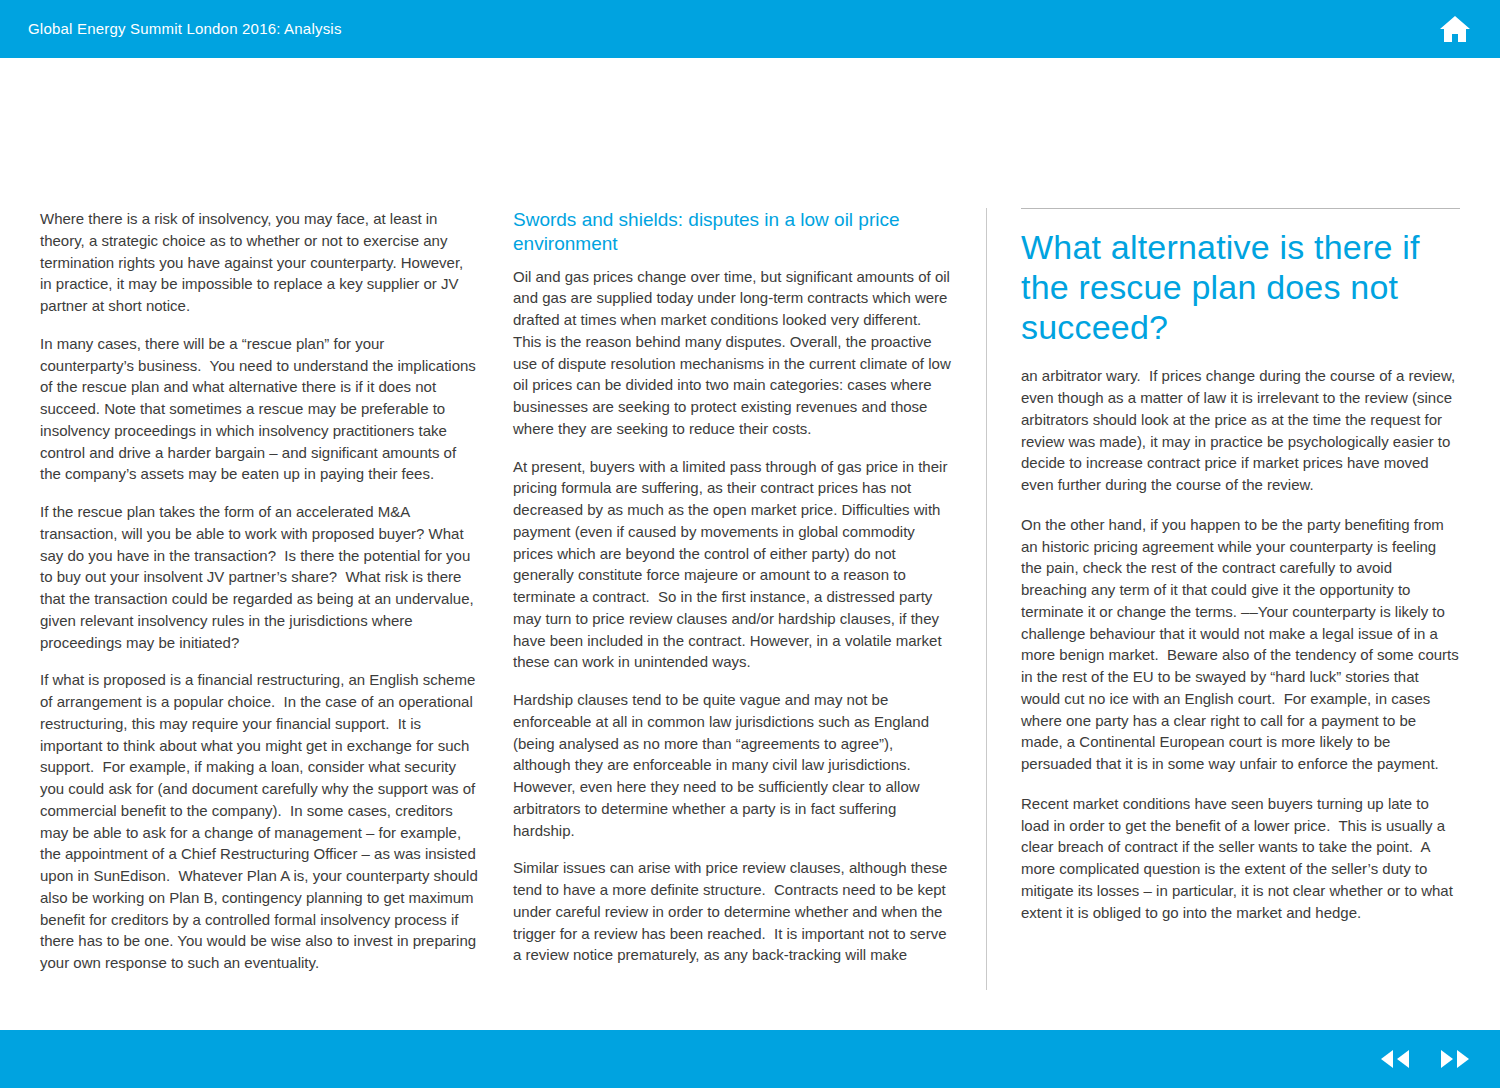Global Energy Summit London 2016: Analysis
Where there is a risk of insolvency, you may face, at least in theory, a strategic choice as to whether or not to exercise any termination rights you have against your counterparty. However, in practice, it may be impossible to replace a key supplier or JV partner at short notice.
In many cases, there will be a “rescue plan” for your counterparty’s business. You need to understand the implications of the rescue plan and what alternative there is if it does not succeed. Note that sometimes a rescue may be preferable to insolvency proceedings in which insolvency practitioners take control and drive a harder bargain – and significant amounts of the company’s assets may be eaten up in paying their fees.
If the rescue plan takes the form of an accelerated M&A transaction, will you be able to work with proposed buyer? What say do you have in the transaction? Is there the potential for you to buy out your insolvent JV partner’s share? What risk is there that the transaction could be regarded as being at an undervalue, given relevant insolvency rules in the jurisdictions where proceedings may be initiated?
If what is proposed is a financial restructuring, an English scheme of arrangement is a popular choice. In the case of an operational restructuring, this may require your financial support. It is important to think about what you might get in exchange for such support. For example, if making a loan, consider what security you could ask for (and document carefully why the support was of commercial benefit to the company). In some cases, creditors may be able to ask for a change of management – for example, the appointment of a Chief Restructuring Officer – as was insisted upon in SunEdison. Whatever Plan A is, your counterparty should also be working on Plan B, contingency planning to get maximum benefit for creditors by a controlled formal insolvency process if there has to be one. You would be wise also to invest in preparing your own response to such an eventuality.
Swords and shields: disputes in a low oil price environment
Oil and gas prices change over time, but significant amounts of oil and gas are supplied today under long-term contracts which were drafted at times when market conditions looked very different. This is the reason behind many disputes. Overall, the proactive use of dispute resolution mechanisms in the current climate of low oil prices can be divided into two main categories: cases where businesses are seeking to protect existing revenues and those where they are seeking to reduce their costs.
At present, buyers with a limited pass through of gas price in their pricing formula are suffering, as their contract prices has not decreased by as much as the open market price. Difficulties with payment (even if caused by movements in global commodity prices which are beyond the control of either party) do not generally constitute force majeure or amount to a reason to terminate a contract. So in the first instance, a distressed party may turn to price review clauses and/or hardship clauses, if they have been included in the contract. However, in a volatile market these can work in unintended ways.
Hardship clauses tend to be quite vague and may not be enforceable at all in common law jurisdictions such as England (being analysed as no more than “agreements to agree”), although they are enforceable in many civil law jurisdictions. However, even here they need to be sufficiently clear to allow arbitrators to determine whether a party is in fact suffering hardship.
Similar issues can arise with price review clauses, although these tend to have a more definite structure. Contracts need to be kept under careful review in order to determine whether and when the trigger for a review has been reached. It is important not to serve a review notice prematurely, as any back-tracking will make
What alternative is there if the rescue plan does not succeed?
an arbitrator wary. If prices change during the course of a review, even though as a matter of law it is irrelevant to the review (since arbitrators should look at the price as at the time the request for review was made), it may in practice be psychologically easier to decide to increase contract price if market prices have moved even further during the course of the review.
On the other hand, if you happen to be the party benefiting from an historic pricing agreement while your counterparty is feeling the pain, check the rest of the contract carefully to avoid breaching any term of it that could give it the opportunity to terminate it or change the terms. ––Your counterparty is likely to challenge behaviour that it would not make a legal issue of in a more benign market. Beware also of the tendency of some courts in the rest of the EU to be swayed by “hard luck” stories that would cut no ice with an English court. For example, in cases where one party has a clear right to call for a payment to be made, a Continental European court is more likely to be persuaded that it is in some way unfair to enforce the payment.
Recent market conditions have seen buyers turning up late to load in order to get the benefit of a lower price. This is usually a clear breach of contract if the seller wants to take the point. A more complicated question is the extent of the seller’s duty to mitigate its losses – in particular, it is not clear whether or to what extent it is obliged to go into the market and hedge.